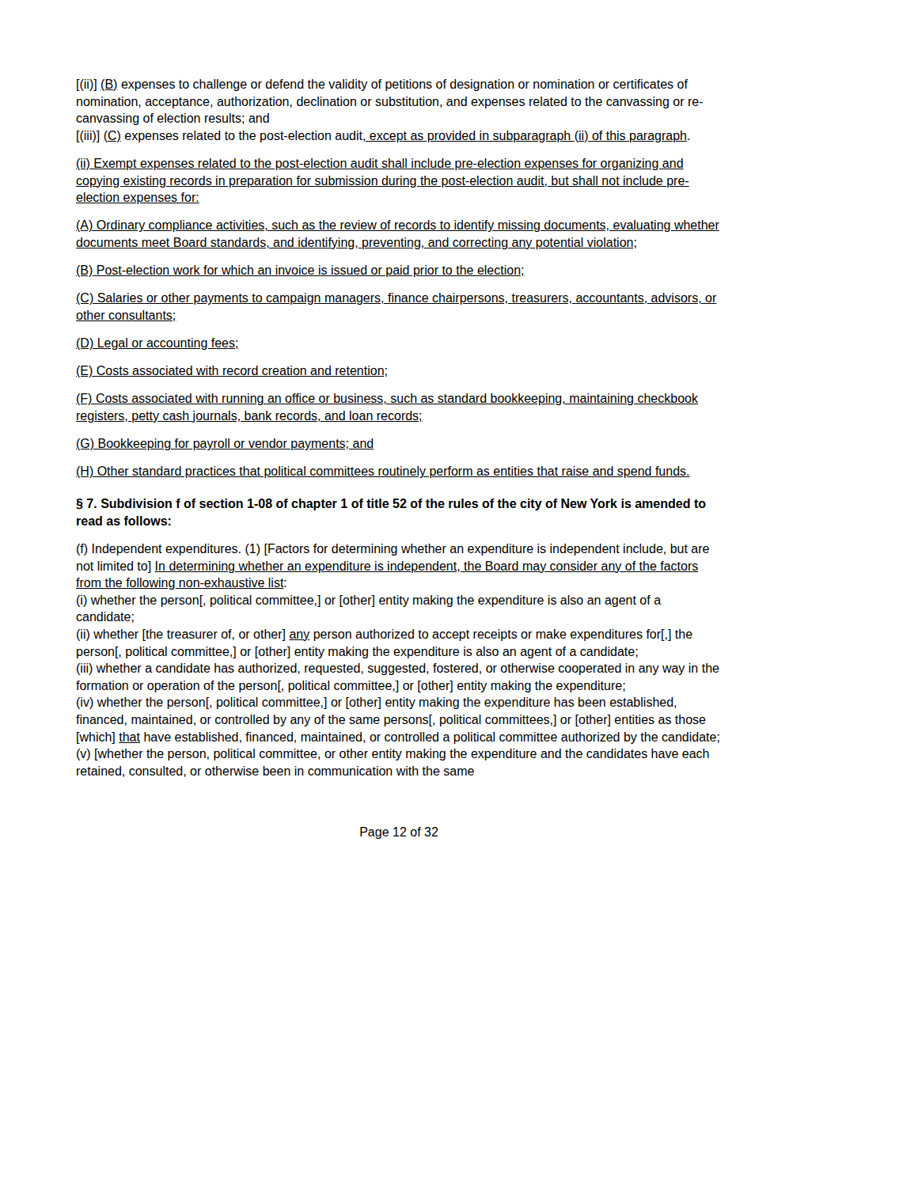[(ii)] (B) expenses to challenge or defend the validity of petitions of designation or nomination or certificates of nomination, acceptance, authorization, declination or substitution, and expenses related to the canvassing or re-canvassing of election results; and
[(iii)] (C) expenses related to the post-election audit, except as provided in subparagraph (ii) of this paragraph.
(ii) Exempt expenses related to the post-election audit shall include pre-election expenses for organizing and copying existing records in preparation for submission during the post-election audit, but shall not include pre-election expenses for:
(A) Ordinary compliance activities, such as the review of records to identify missing documents, evaluating whether documents meet Board standards, and identifying, preventing, and correcting any potential violation;
(B) Post-election work for which an invoice is issued or paid prior to the election;
(C) Salaries or other payments to campaign managers, finance chairpersons, treasurers, accountants, advisors, or other consultants;
(D) Legal or accounting fees;
(E) Costs associated with record creation and retention;
(F) Costs associated with running an office or business, such as standard bookkeeping, maintaining checkbook registers, petty cash journals, bank records, and loan records;
(G) Bookkeeping for payroll or vendor payments; and
(H) Other standard practices that political committees routinely perform as entities that raise and spend funds.
§ 7. Subdivision f of section 1-08 of chapter 1 of title 52 of the rules of the city of New York is amended to read as follows:
(f) Independent expenditures. (1) [Factors for determining whether an expenditure is independent include, but are not limited to] In determining whether an expenditure is independent, the Board may consider any of the factors from the following non-exhaustive list:
(i) whether the person[, political committee,] or [other] entity making the expenditure is also an agent of a candidate;
(ii) whether [the treasurer of, or other] any person authorized to accept receipts or make expenditures for[,] the person[, political committee,] or [other] entity making the expenditure is also an agent of a candidate;
(iii) whether a candidate has authorized, requested, suggested, fostered, or otherwise cooperated in any way in the formation or operation of the person[, political committee,] or [other] entity making the expenditure;
(iv) whether the person[, political committee,] or [other] entity making the expenditure has been established, financed, maintained, or controlled by any of the same persons[, political committees,] or [other] entities as those [which] that have established, financed, maintained, or controlled a political committee authorized by the candidate;
(v) [whether the person, political committee, or other entity making the expenditure and the candidates have each retained, consulted, or otherwise been in communication with the same
Page 12 of 32